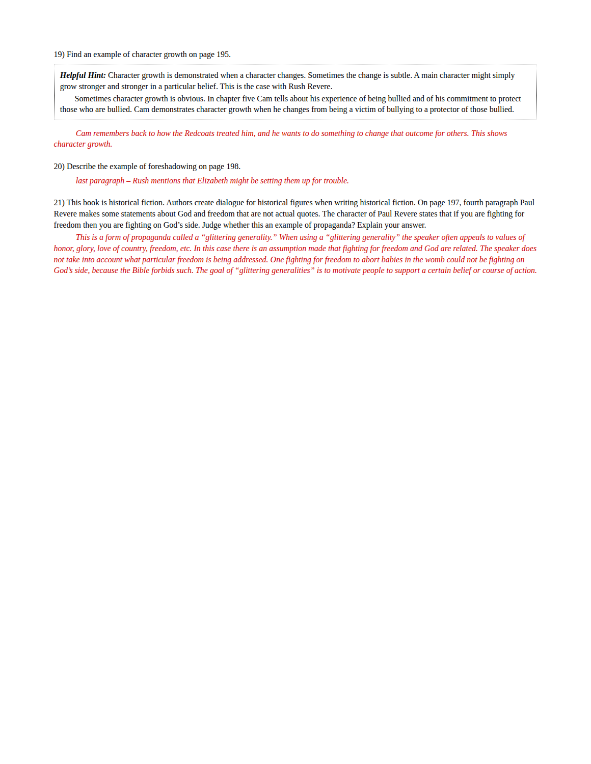19) Find an example of character growth on page 195.
Helpful Hint: Character growth is demonstrated when a character changes. Sometimes the change is subtle. A main character might simply grow stronger and stronger in a particular belief. This is the case with Rush Revere.
Sometimes character growth is obvious. In chapter five Cam tells about his experience of being bullied and of his commitment to protect those who are bullied. Cam demonstrates character growth when he changes from being a victim of bullying to a protector of those bullied.
Cam remembers back to how the Redcoats treated him, and he wants to do something to change that outcome for others. This shows character growth.
20) Describe the example of foreshadowing on page 198.
last paragraph – Rush mentions that Elizabeth might be setting them up for trouble.
21) This book is historical fiction. Authors create dialogue for historical figures when writing historical fiction. On page 197, fourth paragraph Paul Revere makes some statements about God and freedom that are not actual quotes. The character of Paul Revere states that if you are fighting for freedom then you are fighting on God’s side. Judge whether this an example of propaganda? Explain your answer.
This is a form of propaganda called a “glittering generality.” When using a “glittering generality” the speaker often appeals to values of honor, glory, love of country, freedom, etc. In this case there is an assumption made that fighting for freedom and God are related. The speaker does not take into account what particular freedom is being addressed. One fighting for freedom to abort babies in the womb could not be fighting on God’s side, because the Bible forbids such. The goal of “glittering generalities” is to motivate people to support a certain belief or course of action.